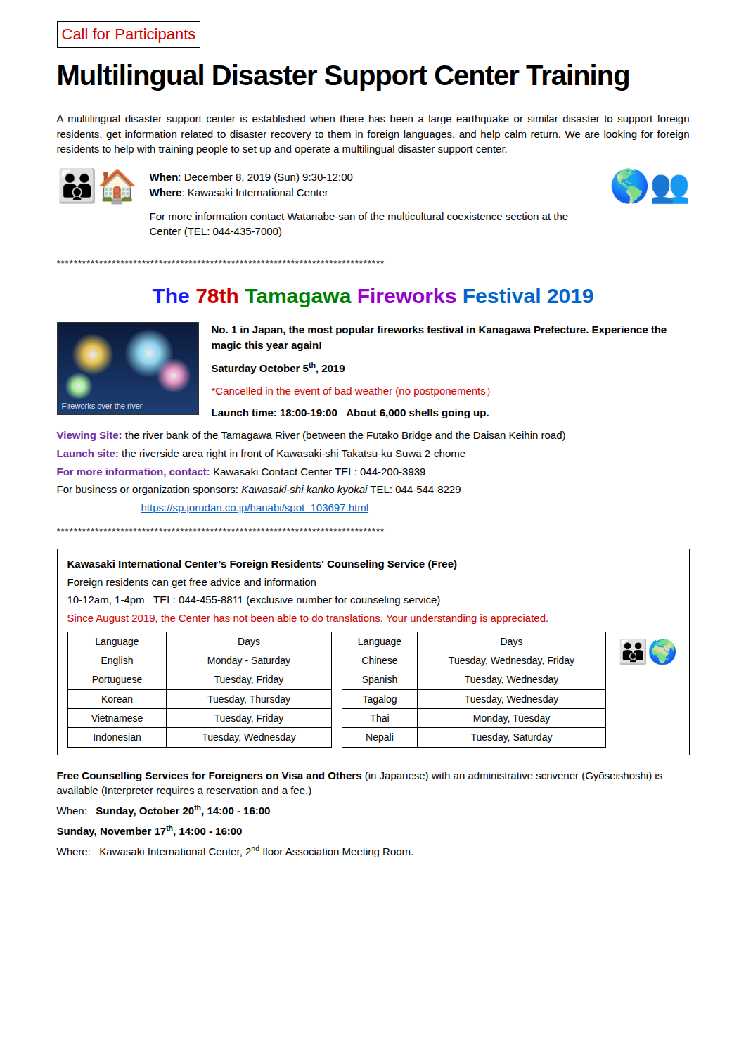Call for Participants
Multilingual Disaster Support Center Training
A multilingual disaster support center is established when there has been a large earthquake or similar disaster to support foreign residents, get information related to disaster recovery to them in foreign languages, and help calm return. We are looking for foreign residents to help with training people to set up and operate a multilingual disaster support center.
👪🏠
When: December 8, 2019 (Sun) 9:30-12:00
Where: Kawasaki International Center
For more information contact Watanabe-san of the multicultural coexistence section at the Center (TEL: 044-435-7000)
🌎👥
*****************************************************************************
The 78th Tamagawa Fireworks Festival 2019
Fireworks over the river
No. 1 in Japan, the most popular fireworks festival in Kanagawa Prefecture. Experience the magic this year again!
Saturday October 5th, 2019
*Cancelled in the event of bad weather (no postponements）
Launch time: 18:00-19:00 About 6,000 shells going up.
Viewing Site: the river bank of the Tamagawa River (between the Futako Bridge and the Daisan Keihin road)
Launch site: the riverside area right in front of Kawasaki-shi Takatsu-ku Suwa 2-chome
For more information, contact: Kawasaki Contact Center TEL: 044-200-3939
For business or organization sponsors: Kawasaki-shi kanko kyokai TEL: 044-544-8229
https://sp.jorudan.co.jp/hanabi/spot_103697.html
*****************************************************************************
Kawasaki International Center’s Foreign Residents' Counseling Service (Free)
Foreign residents can get free advice and information
10-12am, 1-4pm TEL: 044-455-8811 (exclusive number for counseling service)
Since August 2019, the Center has not been able to do translations. Your understanding is appreciated.
| Language | Days |
| --- | --- |
| English | Monday - Saturday |
| Portuguese | Tuesday, Friday |
| Korean | Tuesday, Thursday |
| Vietnamese | Tuesday, Friday |
| Indonesian | Tuesday, Wednesday |
| Language | Days |
| --- | --- |
| Chinese | Tuesday, Wednesday, Friday |
| Spanish | Tuesday, Wednesday |
| Tagalog | Tuesday, Wednesday |
| Thai | Monday, Tuesday |
| Nepali | Tuesday, Saturday |
👪🌍
Free Counselling Services for Foreigners on Visa and Others (in Japanese) with an administrative scrivener (Gyōseishoshi) is available (Interpreter requires a reservation and a fee.)
When: Sunday, October 20th, 14:00 - 16:00
Sunday, November 17th, 14:00 - 16:00
Where: Kawasaki International Center, 2nd floor Association Meeting Room.